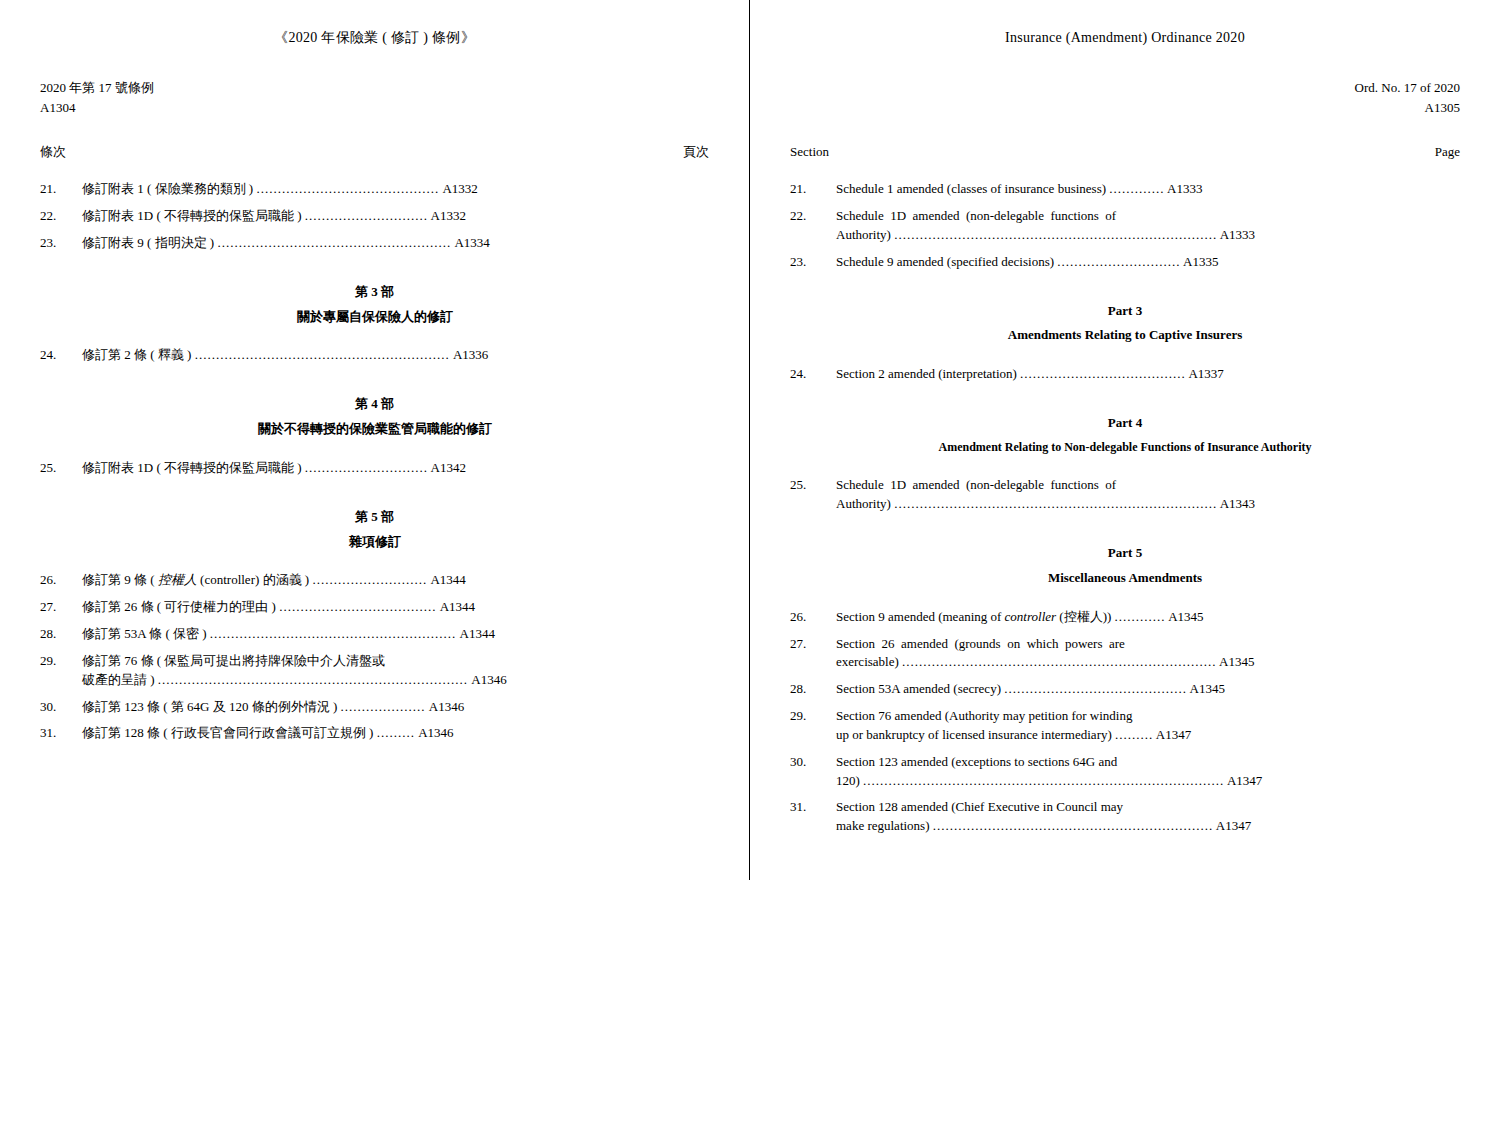《2020 年保險業 ( 修訂 ) 條例》
2020 年第 17 號條例
A1304
條次 頁次
| 21. | 修訂附表 1 ( 保險業務的類別 ) ........................................... A1332 |
| 22. | 修訂附表 1D ( 不得轉授的保監局職能 ) ............................. A1332 |
| 23. | 修訂附表 9 ( 指明決定 ) ....................................................... A1334 |
第 3 部
關於專屬自保保險人的修訂
| 24. | 修訂第 2 條 ( 釋義 ) ............................................................ A1336 |
第 4 部
關於不得轉授的保險業監管局職能的修訂
| 25. | 修訂附表 1D ( 不得轉授的保監局職能 ) ............................. A1342 |
第 5 部
雜項修訂
| 26. | 修訂第 9 條 ( 控權人 (controller) 的涵義 ) ........................... A1344 |
| 27. | 修訂第 26 條 ( 可行使權力的理由 ) ..................................... A1344 |
| 28. | 修訂第 53A 條 ( 保密 ) .......................................................... A1344 |
| 29. | 修訂第 76 條 ( 保監局可提出將持牌保險中介人清盤或 破產的呈請 ) ......................................................................... A1346 |
| 30. | 修訂第 123 條 ( 第 64G 及 120 條的例外情況 ) .................... A1346 |
| 31. | 修訂第 128 條 ( 行政長官會同行政會議可訂立規例 ) ......... A1346 |
Insurance (Amendment) Ordinance 2020
Ord. No. 17 of 2020
A1305
Section Page
| 21. | Schedule 1 amended (classes of insurance business) ............. A1333 |
| 22. | Schedule 1D amended (non-delegable functions of Authority) ............................................................................ A1333 |
| 23. | Schedule 9 amended (specified decisions) ............................. A1335 |
Part 3
Amendments Relating to Captive Insurers
| 24. | Section 2 amended (interpretation) ....................................... A1337 |
Part 4
Amendment Relating to Non-delegable Functions of Insurance Authority
| 25. | Schedule 1D amended (non-delegable functions of Authority) ............................................................................ A1343 |
Part 5
Miscellaneous Amendments
| 26. | Section 9 amended (meaning of controller (控權人)) ............ A1345 |
| 27. | Section 26 amended (grounds on which powers are exercisable) .......................................................................... A1345 |
| 28. | Section 53A amended (secrecy) ........................................... A1345 |
| 29. | Section 76 amended (Authority may petition for winding up or bankruptcy of licensed insurance intermediary) ......... A1347 |
| 30. | Section 123 amended (exceptions to sections 64G and 120) ..................................................................................... A1347 |
| 31. | Section 128 amended (Chief Executive in Council may make regulations) .................................................................. A1347 |